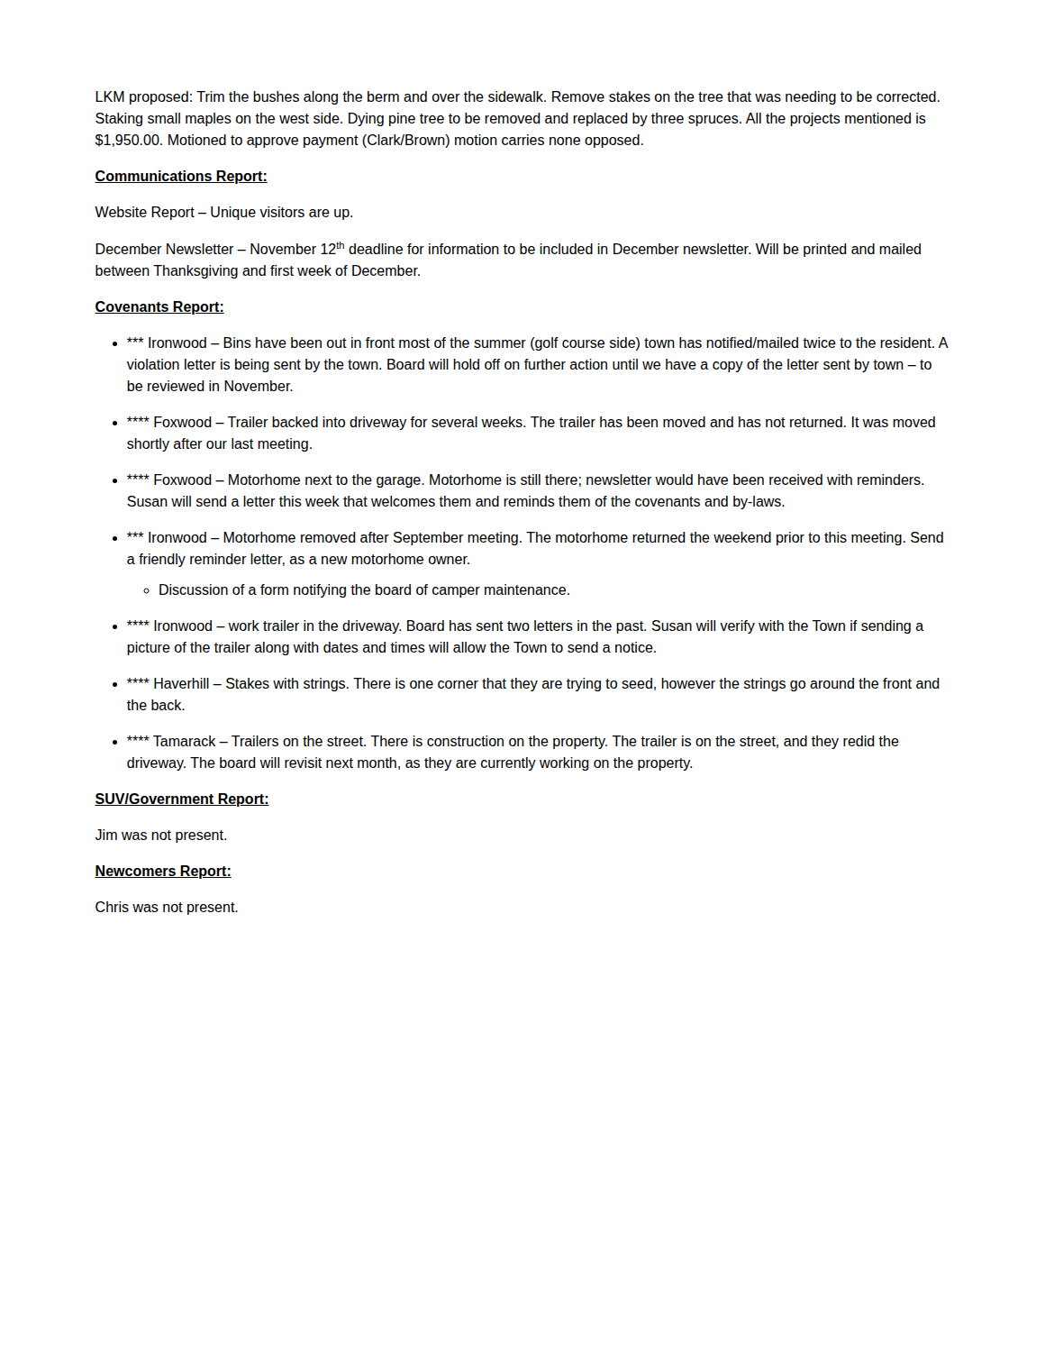LKM proposed: Trim the bushes along the berm and over the sidewalk. Remove stakes on the tree that was needing to be corrected. Staking small maples on the west side. Dying pine tree to be removed and replaced by three spruces. All the projects mentioned is $1,950.00. Motioned to approve payment (Clark/Brown) motion carries none opposed.
Communications Report:
Website Report – Unique visitors are up.
December Newsletter – November 12th deadline for information to be included in December newsletter. Will be printed and mailed between Thanksgiving and first week of December.
Covenants Report:
*** Ironwood – Bins have been out in front most of the summer (golf course side) town has notified/mailed twice to the resident. A violation letter is being sent by the town. Board will hold off on further action until we have a copy of the letter sent by town – to be reviewed in November.
**** Foxwood – Trailer backed into driveway for several weeks. The trailer has been moved and has not returned. It was moved shortly after our last meeting.
**** Foxwood – Motorhome next to the garage. Motorhome is still there; newsletter would have been received with reminders. Susan will send a letter this week that welcomes them and reminds them of the covenants and by-laws.
*** Ironwood – Motorhome removed after September meeting. The motorhome returned the weekend prior to this meeting. Send a friendly reminder letter, as a new motorhome owner.
Discussion of a form notifying the board of camper maintenance.
**** Ironwood – work trailer in the driveway. Board has sent two letters in the past. Susan will verify with the Town if sending a picture of the trailer along with dates and times will allow the Town to send a notice.
**** Haverhill – Stakes with strings. There is one corner that they are trying to seed, however the strings go around the front and the back.
**** Tamarack – Trailers on the street. There is construction on the property. The trailer is on the street, and they redid the driveway. The board will revisit next month, as they are currently working on the property.
SUV/Government Report:
Jim was not present.
Newcomers Report:
Chris was not present.